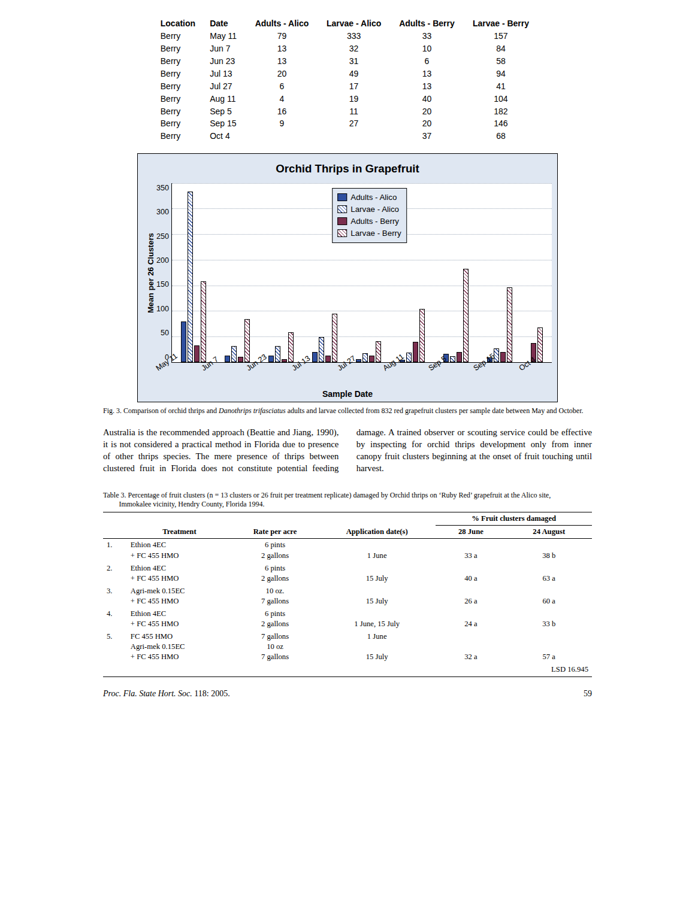| Location | Date | Adults - Alico | Larvae - Alico | Adults - Berry | Larvae - Berry |
| --- | --- | --- | --- | --- | --- |
| Berry | May 11 | 79 | 333 | 33 | 157 |
| Berry | Jun 7 | 13 | 32 | 10 | 84 |
| Berry | Jun 23 | 13 | 31 | 6 | 58 |
| Berry | Jul 13 | 20 | 49 | 13 | 94 |
| Berry | Jul 27 | 6 | 17 | 13 | 41 |
| Berry | Aug 11 | 4 | 19 | 40 | 104 |
| Berry | Sep 5 | 16 | 11 | 20 | 182 |
| Berry | Sep 15 | 9 | 27 | 20 | 146 |
| Berry | Oct 4 | | | 37 | 68 |
Orchid Thrips in Grapefruit
Mean per 26 Clusters
350
300
250
200
150
100
50
0
Adults - Alico
Larvae - Alico
Adults - Berry
Larvae - Berry
May 11 Jun 7 Jun 23 Jul 13 Jul 27 Aug 11 Sep 5 Sep 15 Oct 4
Sample Date
Fig. 3. Comparison of orchid thrips and Danothrips trifasciatus adults and larvae collected from 832 red grapefruit clusters per sample date between May and October.
Australia is the recommended approach (Beattie and Jiang, 1990), it is not considered a practical method in Florida due to presence of other thrips species. The mere presence of thrips between clustered fruit in Florida does not constitute potential feeding damage. A trained observer or scouting service could be effective by inspecting for orchid thrips development only from inner canopy fruit clusters beginning at the onset of fruit touching until harvest.
Table 3. Percentage of fruit clusters (n = 13 clusters or 26 fruit per treatment replicate) damaged by Orchid thrips on ‘Ruby Red’ grapefruit at the Alico site, Immokalee vicinity, Hendry County, Florida 1994.
| | % Fruit clusters damaged |
| --- | --- |
| | Treatment | Rate per acre | Application date(s) | 28 June | 24 August |
| 1. | Ethion 4EC + FC 455 HMO | 6 pints 2 gallons | 1 June | 33 a | 38 b |
| 2. | Ethion 4EC + FC 455 HMO | 6 pints 2 gallons | 15 July | 40 a | 63 a |
| 3. | Agri-mek 0.15EC + FC 455 HMO | 10 oz. 7 gallons | 15 July | 26 a | 60 a |
| 4. | Ethion 4EC + FC 455 HMO | 6 pints 2 gallons | 1 June, 15 July | 24 a | 33 b |
| 5. | FC 455 HMO Agri-mek 0.15EC + FC 455 HMO | 7 gallons 10 oz 7 gallons | 1 June 15 July | 32 a | 57 a |
| LSD 16.945 |
Proc. Fla. State Hort. Soc. 118: 2005.
59